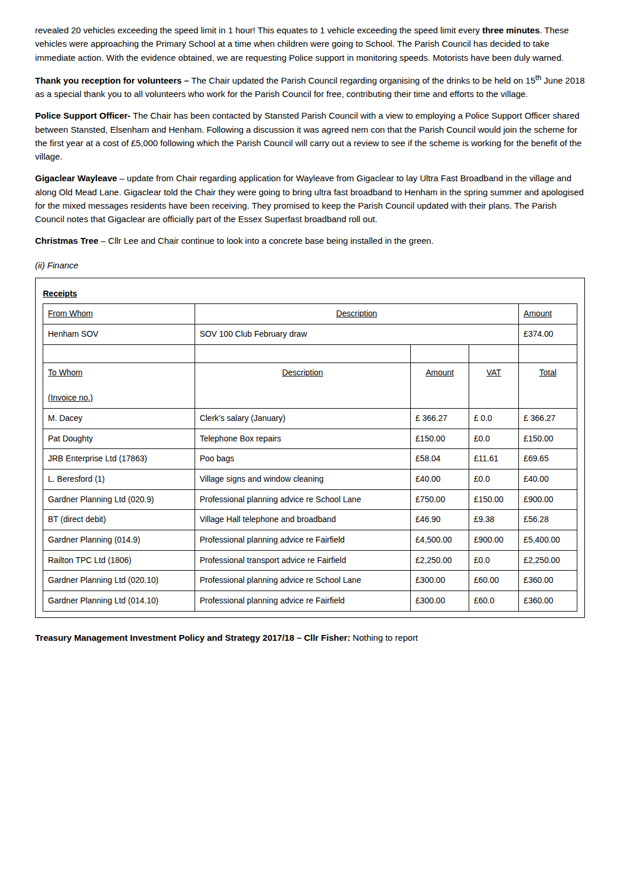revealed 20 vehicles exceeding the speed limit in 1 hour! This equates to 1 vehicle exceeding the speed limit every three minutes. These vehicles were approaching the Primary School at a time when children were going to School. The Parish Council has decided to take immediate action. With the evidence obtained, we are requesting Police support in monitoring speeds. Motorists have been duly warned.
Thank you reception for volunteers – The Chair updated the Parish Council regarding organising of the drinks to be held on 15th June 2018 as a special thank you to all volunteers who work for the Parish Council for free, contributing their time and efforts to the village.
Police Support Officer- The Chair has been contacted by Stansted Parish Council with a view to employing a Police Support Officer shared between Stansted, Elsenham and Henham. Following a discussion it was agreed nem con that the Parish Council would join the scheme for the first year at a cost of £5,000 following which the Parish Council will carry out a review to see if the scheme is working for the benefit of the village.
Gigaclear Wayleave – update from Chair regarding application for Wayleave from Gigaclear to lay Ultra Fast Broadband in the village and along Old Mead Lane. Gigaclear told the Chair they were going to bring ultra fast broadband to Henham in the spring summer and apologised for the mixed messages residents have been receiving. They promised to keep the Parish Council updated with their plans. The Parish Council notes that Gigaclear are officially part of the Essex Superfast broadband roll out.
Christmas Tree – Cllr Lee and Chair continue to look into a concrete base being installed in the green.
(ii) Finance
| Receipts |
| From Whom | Description | Amount |
| Henham SOV | SOV 100 Club February draw | £374.00 |
| To Whom (Invoice no.) | Description | Amount | VAT | Total |
| M. Dacey | Clerk’s salary (January) | £ 366.27 | £ 0.0 | £ 366.27 |
| Pat Doughty | Telephone Box repairs | £150.00 | £0.0 | £150.00 |
| JRB Enterprise Ltd (17863) | Poo bags | £58.04 | £11.61 | £69.65 |
| L. Beresford (1) | Village signs and window cleaning | £40.00 | £0.0 | £40.00 |
| Gardner Planning Ltd (020.9) | Professional planning advice re School Lane | £750.00 | £150.00 | £900.00 |
| BT (direct debit) | Village Hall telephone and broadband | £46.90 | £9.38 | £56.28 |
| Gardner Planning (014.9) | Professional planning advice re Fairfield | £4,500.00 | £900.00 | £5,400.00 |
| Railton TPC Ltd (1806) | Professional transport advice re Fairfield | £2,250.00 | £0.0 | £2,250.00 |
| Gardner Planning Ltd (020.10) | Professional planning advice re School Lane | £300.00 | £60.00 | £360.00 |
| Gardner Planning Ltd (014.10) | Professional planning advice re Fairfield | £300.00 | £60.0 | £360.00 |
Treasury Management Investment Policy and Strategy 2017/18 – Cllr Fisher: Nothing to report